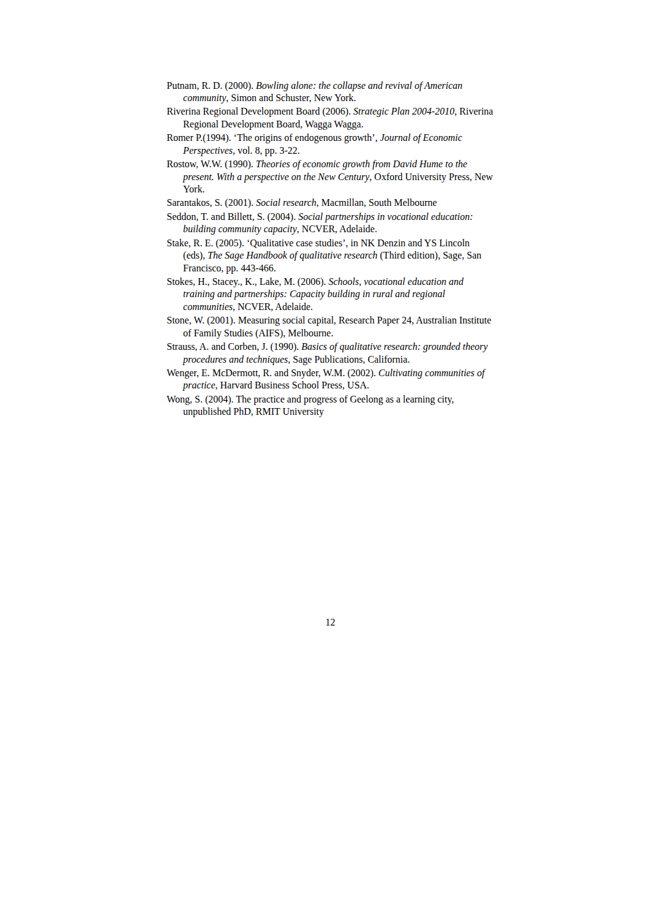Putnam, R. D. (2000). Bowling alone: the collapse and revival of American community, Simon and Schuster, New York.
Riverina Regional Development Board (2006). Strategic Plan 2004-2010, Riverina Regional Development Board, Wagga Wagga.
Romer P.(1994). ‘The origins of endogenous growth’, Journal of Economic Perspectives, vol. 8, pp. 3-22.
Rostow, W.W. (1990). Theories of economic growth from David Hume to the present. With a perspective on the New Century, Oxford University Press, New York.
Sarantakos, S. (2001). Social research, Macmillan, South Melbourne
Seddon, T. and Billett, S. (2004). Social partnerships in vocational education: building community capacity, NCVER, Adelaide.
Stake, R. E. (2005). ‘Qualitative case studies’, in NK Denzin and YS Lincoln (eds), The Sage Handbook of qualitative research (Third edition), Sage, San Francisco, pp. 443-466.
Stokes, H., Stacey., K., Lake, M. (2006). Schools, vocational education and training and partnerships: Capacity building in rural and regional communities, NCVER, Adelaide.
Stone, W. (2001). Measuring social capital, Research Paper 24, Australian Institute of Family Studies (AIFS), Melbourne.
Strauss, A. and Corben, J. (1990). Basics of qualitative research: grounded theory procedures and techniques, Sage Publications, California.
Wenger, E. McDermott, R. and Snyder, W.M. (2002). Cultivating communities of practice, Harvard Business School Press, USA.
Wong, S. (2004). The practice and progress of Geelong as a learning city, unpublished PhD, RMIT University
12